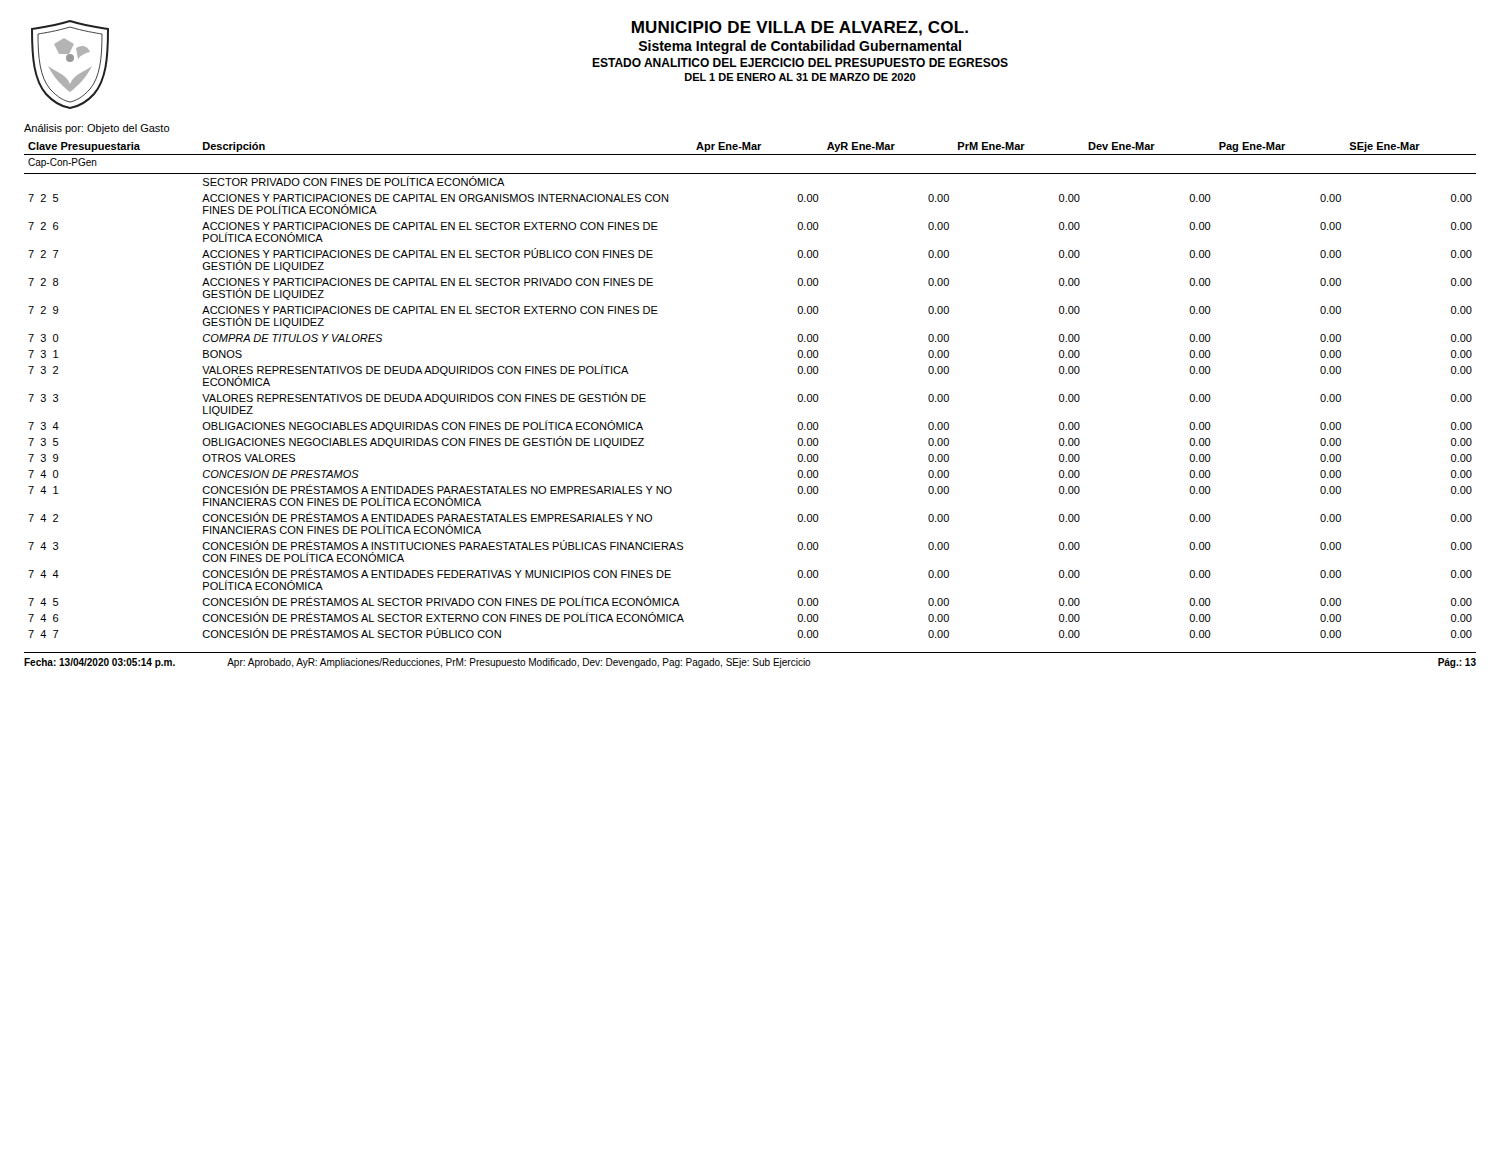MUNICIPIO DE VILLA DE ALVAREZ, COL.
Sistema Integral de Contabilidad Gubernamental
ESTADO ANALITICO DEL EJERCICIO DEL PRESUPUESTO DE EGRESOS
DEL 1 DE ENERO AL 31 DE MARZO DE 2020
Análisis por: Objeto del Gasto
| Clave Presupuestaria | Descripción | Apr Ene-Mar | AyR Ene-Mar | PrM Ene-Mar | Dev Ene-Mar | Pag Ene-Mar | SEje Ene-Mar |
| --- | --- | --- | --- | --- | --- | --- | --- |
| Cap-Con-PGen | | | | | | | |
| | SECTOR PRIVADO CON FINES DE POLÍTICA ECONÓMICA | | | | | | |
| 7 2 5 | ACCIONES Y PARTICIPACIONES DE CAPITAL EN ORGANISMOS INTERNACIONALES CON FINES DE POLÍTICA ECONÓMICA | 0.00 | 0.00 | 0.00 | 0.00 | 0.00 | 0.00 |
| 7 2 6 | ACCIONES Y PARTICIPACIONES DE CAPITAL EN EL SECTOR EXTERNO CON FINES DE POLÍTICA ECONÓMICA | 0.00 | 0.00 | 0.00 | 0.00 | 0.00 | 0.00 |
| 7 2 7 | ACCIONES Y PARTICIPACIONES DE CAPITAL EN EL SECTOR PÚBLICO CON FINES DE GESTIÓN DE LIQUIDEZ | 0.00 | 0.00 | 0.00 | 0.00 | 0.00 | 0.00 |
| 7 2 8 | ACCIONES Y PARTICIPACIONES DE CAPITAL EN EL SECTOR PRIVADO CON FINES DE GESTIÓN DE LIQUIDEZ | 0.00 | 0.00 | 0.00 | 0.00 | 0.00 | 0.00 |
| 7 2 9 | ACCIONES Y PARTICIPACIONES DE CAPITAL EN EL SECTOR EXTERNO CON FINES DE GESTIÓN DE LIQUIDEZ | 0.00 | 0.00 | 0.00 | 0.00 | 0.00 | 0.00 |
| 7 3 0 | COMPRA DE TITULOS Y VALORES | 0.00 | 0.00 | 0.00 | 0.00 | 0.00 | 0.00 |
| 7 3 1 | BONOS | 0.00 | 0.00 | 0.00 | 0.00 | 0.00 | 0.00 |
| 7 3 2 | VALORES REPRESENTATIVOS DE DEUDA ADQUIRIDOS CON FINES DE POLÍTICA ECONÓMICA | 0.00 | 0.00 | 0.00 | 0.00 | 0.00 | 0.00 |
| 7 3 3 | VALORES REPRESENTATIVOS DE DEUDA ADQUIRIDOS CON FINES DE GESTIÓN DE LIQUIDEZ | 0.00 | 0.00 | 0.00 | 0.00 | 0.00 | 0.00 |
| 7 3 4 | OBLIGACIONES NEGOCIABLES ADQUIRIDAS CON FINES DE POLÍTICA ECONÓMICA | 0.00 | 0.00 | 0.00 | 0.00 | 0.00 | 0.00 |
| 7 3 5 | OBLIGACIONES NEGOCIABLES ADQUIRIDAS CON FINES DE GESTIÓN DE LIQUIDEZ | 0.00 | 0.00 | 0.00 | 0.00 | 0.00 | 0.00 |
| 7 3 9 | OTROS VALORES | 0.00 | 0.00 | 0.00 | 0.00 | 0.00 | 0.00 |
| 7 4 0 | CONCESION DE PRESTAMOS | 0.00 | 0.00 | 0.00 | 0.00 | 0.00 | 0.00 |
| 7 4 1 | CONCESIÓN DE PRÉSTAMOS A ENTIDADES PARAESTATALES NO EMPRESARIALES Y NO FINANCIERAS CON FINES DE POLÍTICA ECONÓMICA | 0.00 | 0.00 | 0.00 | 0.00 | 0.00 | 0.00 |
| 7 4 2 | CONCESIÓN DE PRÉSTAMOS A ENTIDADES PARAESTATALES EMPRESARIALES Y NO FINANCIERAS CON FINES DE POLÍTICA ECONÓMICA | 0.00 | 0.00 | 0.00 | 0.00 | 0.00 | 0.00 |
| 7 4 3 | CONCESIÓN DE PRÉSTAMOS A INSTITUCIONES PARAESTATALES PÚBLICAS FINANCIERAS CON FINES DE POLÍTICA ECONÓMICA | 0.00 | 0.00 | 0.00 | 0.00 | 0.00 | 0.00 |
| 7 4 4 | CONCESIÓN DE PRÉSTAMOS A ENTIDADES FEDERATIVAS Y MUNICIPIOS CON FINES DE POLÍTICA ECONÓMICA | 0.00 | 0.00 | 0.00 | 0.00 | 0.00 | 0.00 |
| 7 4 5 | CONCESIÓN DE PRÉSTAMOS AL SECTOR PRIVADO CON FINES DE POLÍTICA ECONÓMICA | 0.00 | 0.00 | 0.00 | 0.00 | 0.00 | 0.00 |
| 7 4 6 | CONCESIÓN DE PRÉSTAMOS AL SECTOR EXTERNO CON FINES DE POLÍTICA ECONÓMICA | 0.00 | 0.00 | 0.00 | 0.00 | 0.00 | 0.00 |
| 7 4 7 | CONCESIÓN DE PRÉSTAMOS AL SECTOR PÚBLICO CON | 0.00 | 0.00 | 0.00 | 0.00 | 0.00 | 0.00 |
Fecha: 13/04/2020 03:05:14 p.m.
Apr: Aprobado, AyR: Ampliaciones/Reducciones, PrM: Presupuesto Modificado, Dev: Devengado, Pag: Pagado, SEje: Sub Ejercicio
Pág.: 13